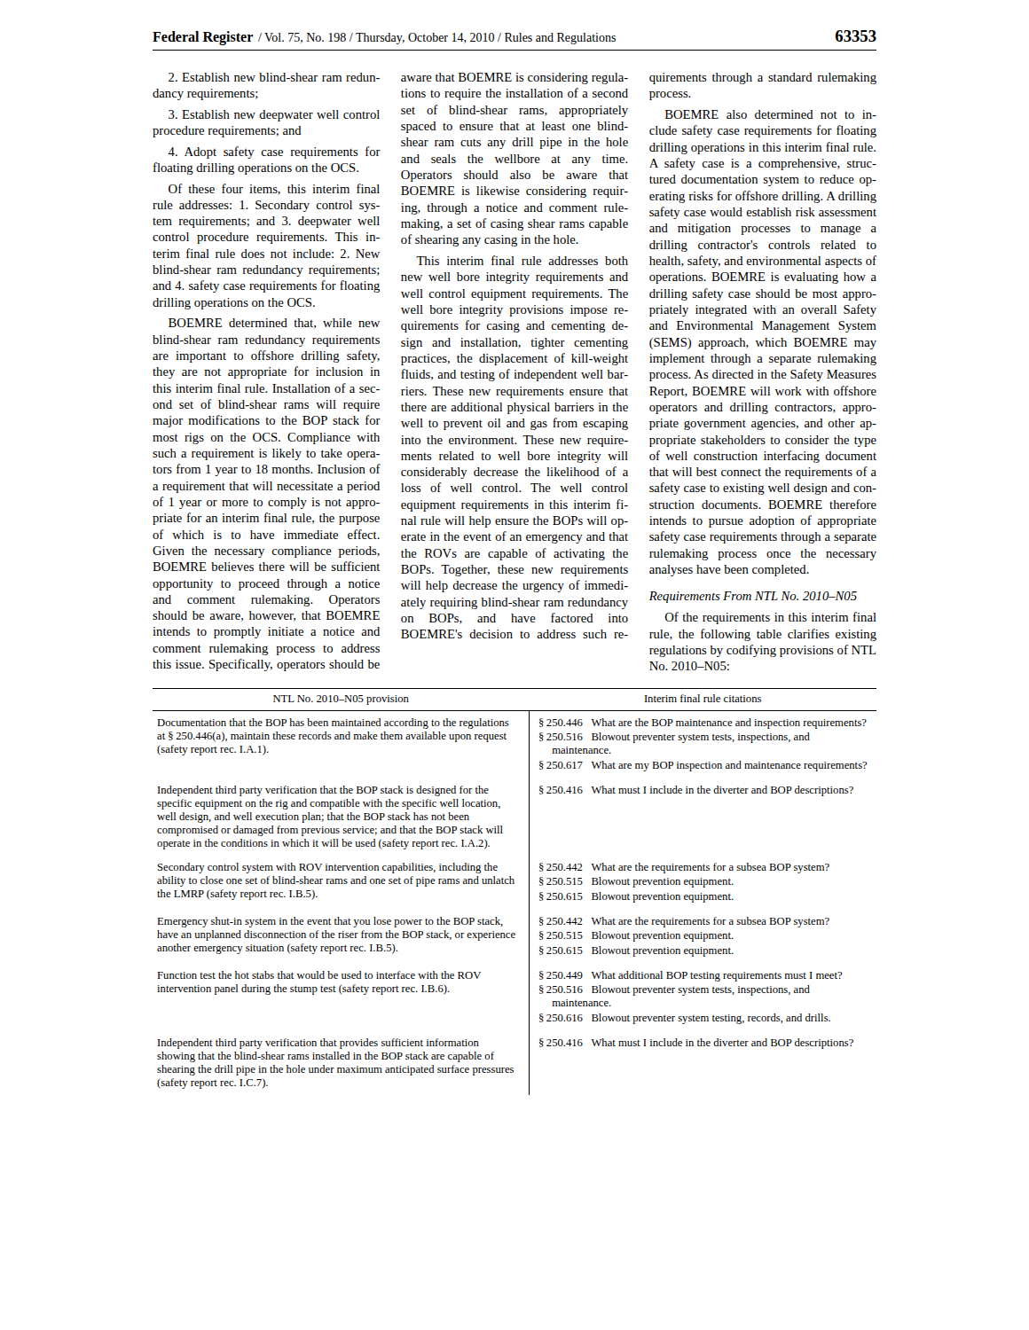Federal Register / Vol. 75, No. 198 / Thursday, October 14, 2010 / Rules and Regulations 63353
2. Establish new blind-shear ram redundancy requirements;
3. Establish new deepwater well control procedure requirements; and
4. Adopt safety case requirements for floating drilling operations on the OCS.
Of these four items, this interim final rule addresses: 1. Secondary control system requirements; and 3. deepwater well control procedure requirements. This interim final rule does not include: 2. New blind-shear ram redundancy requirements; and 4. safety case requirements for floating drilling operations on the OCS.
BOEMRE determined that, while new blind-shear ram redundancy requirements are important to offshore drilling safety, they are not appropriate for inclusion in this interim final rule. Installation of a second set of blind-shear rams will require major modifications to the BOP stack for most rigs on the OCS. Compliance with such a requirement is likely to take operators from 1 year to 18 months. Inclusion of a requirement that will necessitate a period of 1 year or more to comply is not appropriate for an interim final rule, the purpose of which is to have immediate effect. Given the necessary compliance periods, BOEMRE believes there will be sufficient opportunity to proceed through a notice and comment rulemaking. Operators should be aware, however, that BOEMRE intends to promptly initiate a notice and comment rulemaking process to address this issue. Specifically, operators should be aware that BOEMRE is considering regulations to require the installation of a second set of blind-shear rams, appropriately spaced to ensure that at least one blind-shear ram cuts any drill pipe in the hole and seals the wellbore at any time. Operators should also be aware that BOEMRE is likewise considering requiring, through a notice and comment rulemaking, a set of casing shear rams capable of shearing any casing in the hole.
This interim final rule addresses both new well bore integrity requirements and well control equipment requirements. The well bore integrity provisions impose requirements for casing and cementing design and installation, tighter cementing practices, the displacement of kill-weight fluids, and testing of independent well barriers. These new requirements ensure that there are additional physical barriers in the well to prevent oil and gas from escaping into the environment. These new requirements related to well bore integrity will considerably decrease the likelihood of a loss of well control. The well control equipment requirements in this interim final rule will help ensure the BOPs will operate in the event of an emergency and that the ROVs are capable of activating the BOPs. Together, these new requirements will help decrease the urgency of immediately requiring blind-shear ram redundancy on BOPs, and have factored into BOEMRE's decision to address such requirements through a standard rulemaking process.
BOEMRE also determined not to include safety case requirements for floating drilling operations in this interim final rule. A safety case is a comprehensive, structured documentation system to reduce operating risks for offshore drilling. A drilling safety case would establish risk assessment and mitigation processes to manage a drilling contractor's controls related to health, safety, and environmental aspects of operations. BOEMRE is evaluating how a drilling safety case should be most appropriately integrated with an overall Safety and Environmental Management System (SEMS) approach, which BOEMRE may implement through a separate rulemaking process. As directed in the Safety Measures Report, BOEMRE will work with offshore operators and drilling contractors, appropriate government agencies, and other appropriate stakeholders to consider the type of well construction interfacing document that will best connect the requirements of a safety case to existing well design and construction documents. BOEMRE therefore intends to pursue adoption of appropriate safety case requirements through a separate rulemaking process once the necessary analyses have been completed.
Requirements From NTL No. 2010–N05
Of the requirements in this interim final rule, the following table clarifies existing regulations by codifying provisions of NTL No. 2010–N05:
| NTL No. 2010–N05 provision | Interim final rule citations |
| --- | --- |
| Documentation that the BOP has been maintained according to the regulations at § 250.446(a), maintain these records and make them available upon request (safety report rec. I.A.1). | § 250.446 What are the BOP maintenance and inspection requirements? § 250.516 Blowout preventer system tests, inspections, and maintenance. § 250.617 What are my BOP inspection and maintenance requirements? |
| Independent third party verification that the BOP stack is designed for the specific equipment on the rig and compatible with the specific well location, well design, and well execution plan; that the BOP stack has not been compromised or damaged from previous service; and that the BOP stack will operate in the conditions in which it will be used (safety report rec. I.A.2). | § 250.416 What must I include in the diverter and BOP descriptions? |
| Secondary control system with ROV intervention capabilities, including the ability to close one set of blind-shear rams and one set of pipe rams and unlatch the LMRP (safety report rec. I.B.5). | § 250.442 What are the requirements for a subsea BOP system? § 250.515 Blowout prevention equipment. § 250.615 Blowout prevention equipment. |
| Emergency shut-in system in the event that you lose power to the BOP stack, have an unplanned disconnection of the riser from the BOP stack, or experience another emergency situation (safety report rec. I.B.5). | § 250.442 What are the requirements for a subsea BOP system? § 250.515 Blowout prevention equipment. § 250.615 Blowout prevention equipment. |
| Function test the hot stabs that would be used to interface with the ROV intervention panel during the stump test (safety report rec. I.B.6). | § 250.449 What additional BOP testing requirements must I meet? § 250.516 Blowout preventer system tests, inspections, and maintenance. § 250.616 Blowout preventer system testing, records, and drills. |
| Independent third party verification that provides sufficient information showing that the blind-shear rams installed in the BOP stack are capable of shearing the drill pipe in the hole under maximum anticipated surface pressures (safety report rec. I.C.7). | § 250.416 What must I include in the diverter and BOP descriptions? |